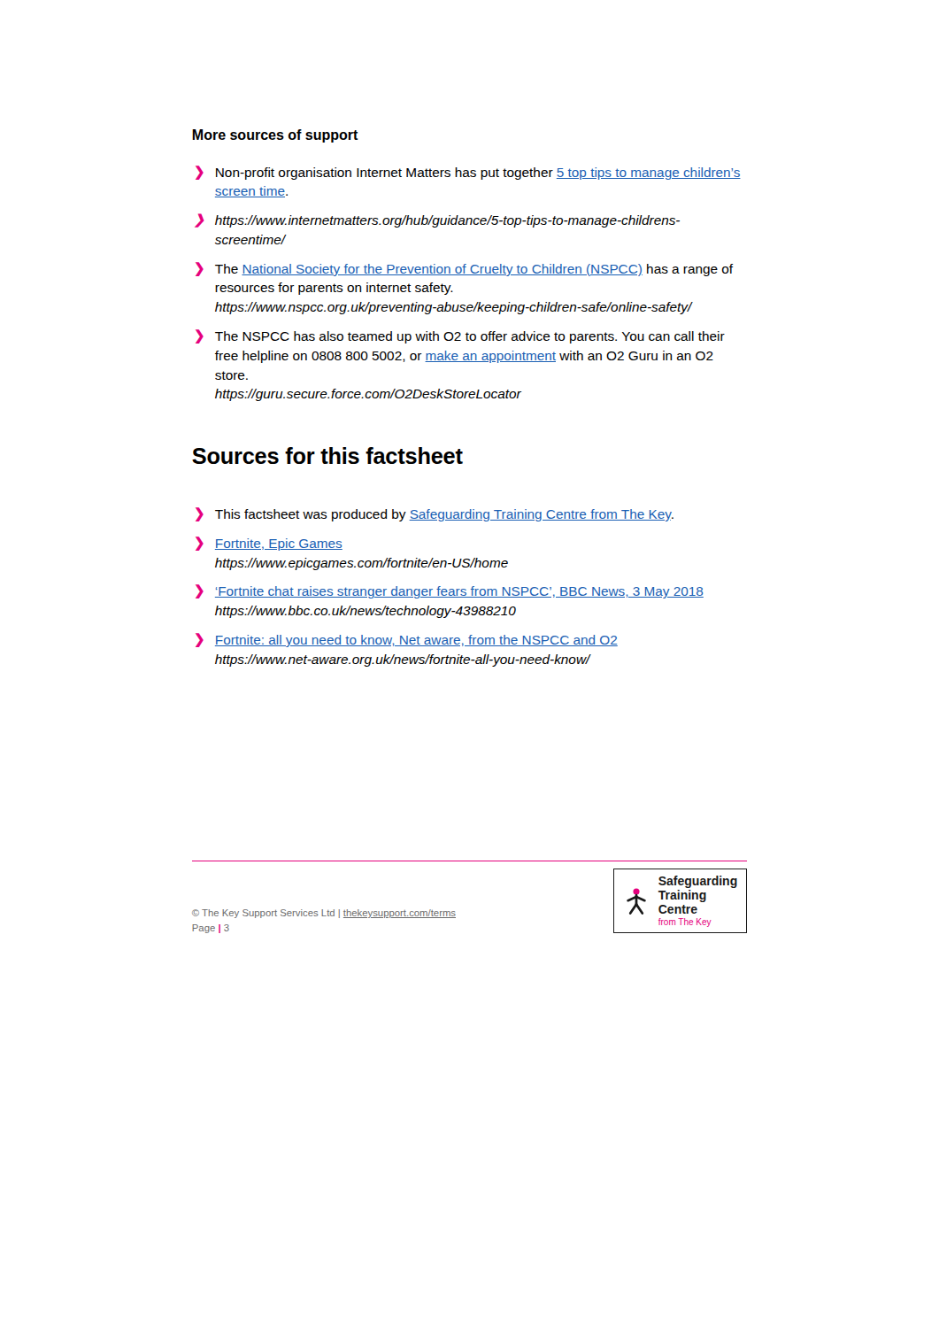More sources of support
Non-profit organisation Internet Matters has put together 5 top tips to manage children’s screen time.
https://www.internetmatters.org/hub/guidance/5-top-tips-to-manage-childrens-screentime/
The National Society for the Prevention of Cruelty to Children (NSPCC) has a range of resources for parents on internet safety.
https://www.nspcc.org.uk/preventing-abuse/keeping-children-safe/online-safety/
The NSPCC has also teamed up with O2 to offer advice to parents. You can call their free helpline on 0808 800 5002, or make an appointment with an O2 Guru in an O2 store.
https://guru.secure.force.com/O2DeskStoreLocator
Sources for this factsheet
This factsheet was produced by Safeguarding Training Centre from The Key.
Fortnite, Epic Games
https://www.epicgames.com/fortnite/en-US/home
‘Fortnite chat raises stranger danger fears from NSPCC’, BBC News, 3 May 2018
https://www.bbc.co.uk/news/technology-43988210
Fortnite: all you need to know, Net aware, from the NSPCC and O2
https://www.net-aware.org.uk/news/fortnite-all-you-need-know/
© The Key Support Services Ltd | thekeysupport.com/terms
Page | 3
Safeguarding Training Centre from The Key